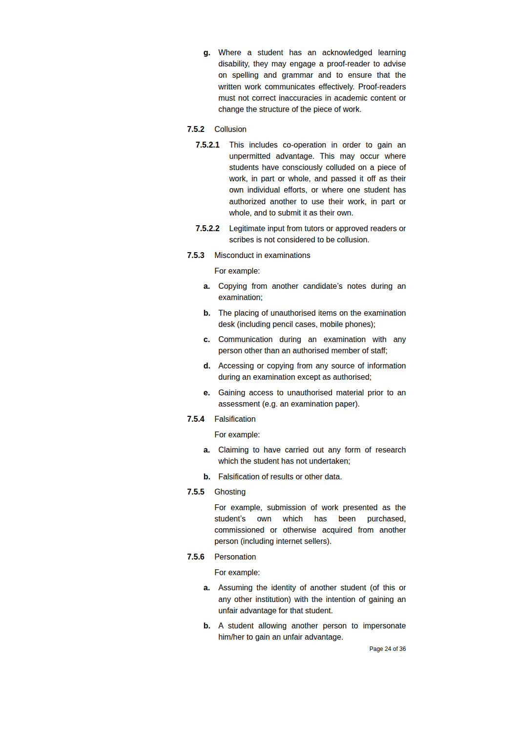g. Where a student has an acknowledged learning disability, they may engage a proof-reader to advise on spelling and grammar and to ensure that the written work communicates effectively. Proof-readers must not correct inaccuracies in academic content or change the structure of the piece of work.
7.5.2 Collusion
7.5.2.1 This includes co-operation in order to gain an unpermitted advantage. This may occur where students have consciously colluded on a piece of work, in part or whole, and passed it off as their own individual efforts, or where one student has authorized another to use their work, in part or whole, and to submit it as their own.
7.5.2.2 Legitimate input from tutors or approved readers or scribes is not considered to be collusion.
7.5.3 Misconduct in examinations
For example:
a. Copying from another candidate’s notes during an examination;
b. The placing of unauthorised items on the examination desk (including pencil cases, mobile phones);
c. Communication during an examination with any person other than an authorised member of staff;
d. Accessing or copying from any source of information during an examination except as authorised;
e. Gaining access to unauthorised material prior to an assessment (e.g. an examination paper).
7.5.4 Falsification
For example:
a. Claiming to have carried out any form of research which the student has not undertaken;
b. Falsification of results or other data.
7.5.5 Ghosting
For example, submission of work presented as the student’s own which has been purchased, commissioned or otherwise acquired from another person (including internet sellers).
7.5.6 Personation
For example:
a. Assuming the identity of another student (of this or any other institution) with the intention of gaining an unfair advantage for that student.
b. A student allowing another person to impersonate him/her to gain an unfair advantage.
Page 24 of 36